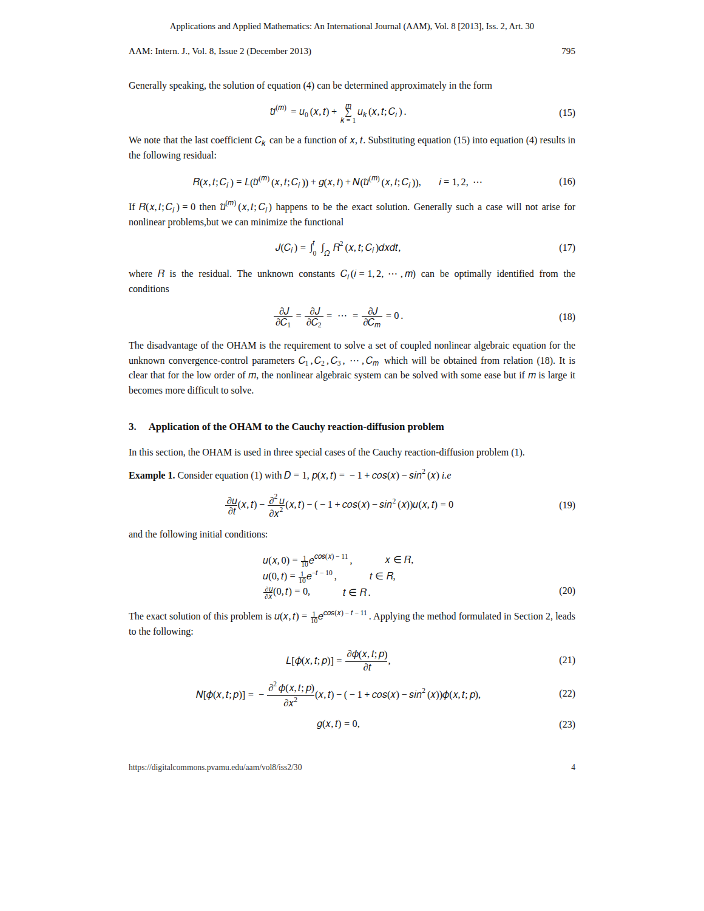Applications and Applied Mathematics: An International Journal (AAM), Vol. 8 [2013], Iss. 2, Art. 30
AAM: Intern. J., Vol. 8, Issue 2 (December 2013) 795
Generally speaking, the solution of equation (4) can be determined approximately in the form
u~(m) = u0(x,t) + ∑ k=1 m uk(x,t;Ci) .
(15)
We note that the last coefficient Ck can be a function of x, t. Substituting equation (15) into equation (4) results in the following residual:
R(x,t;Ci) = L(u~(m)(x,t;Ci)) + g(x,t) + N(u~(m)(x,t;Ci)) , i=1,2,⋯
(16)
If R(x,t;Ci)=0 then u~(m)(x,t;Ci) happens to be the exact solution. Generally such a case will not arise for nonlinear problems,but we can minimize the functional
J(Ci) = ∫0t ∫Ω R2(x,t;Ci) dxdt ,
(17)
where R is the residual. The unknown constants Ci(i=1,2,⋯,m) can be optimally identified from the conditions
∂J∂C1 = ∂J∂C2 =⋯= ∂J∂Cm =0.
(18)
The disadvantage of the OHAM is the requirement to solve a set of coupled nonlinear algebraic equation for the unknown convergence-control parameters C1,C2,C3,⋯,Cm which will be obtained from relation (18). It is clear that for the low order of m, the nonlinear algebraic system can be solved with some ease but if m is large it becomes more difficult to solve.
3. Application of the OHAM to the Cauchy reaction-diffusion problem
In this section, the OHAM is used in three special cases of the Cauchy reaction-diffusion problem (1).
Example 1. Consider equation (1) with D=1, p(x,t)=−1+cos(x)−sin2(x) i.e
∂u∂t (x,t) − ∂2u∂x2 (x,t) − (−1+cos(x)−sin2(x)) u(x,t) =0
(19)
and the following initial conditions:
u(x,0)= 110 ecos(x)−11 , x∈R,
u(0,t)= 110 e−t−10 , t∈R,
∂u∂x (0,t)=0, t∈R.
(20)
The exact solution of this problem is u(x,t)=110ecos(x)−t−11. Applying the method formulated in Section 2, leads to the following:
L[ϕ(x,t;p)] = ∂ϕ(x,t;p) ∂t ,
(21)
N[ϕ(x,t;p)] = − ∂2ϕ(x,t;p) ∂x2 (x,t) − (−1+cos(x)−sin2(x)) ϕ(x,t;p) ,
(22)
g(x,t)=0,
(23)
https://digitalcommons.pvamu.edu/aam/vol8/iss2/30 4